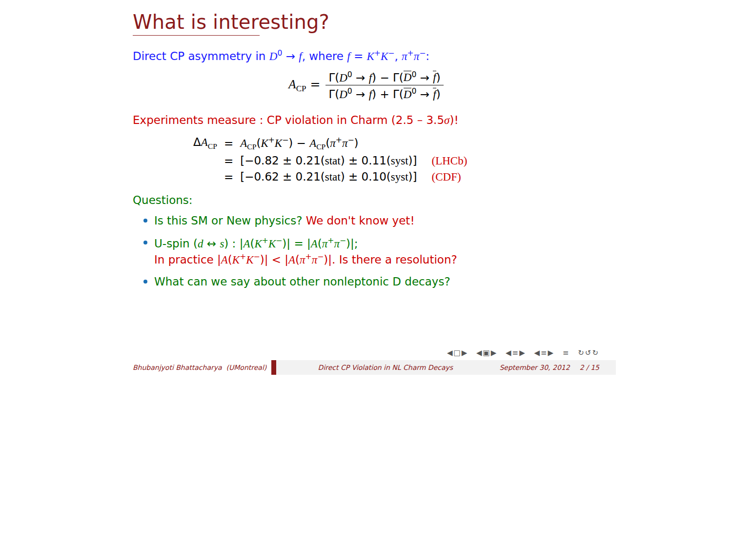What is interesting?
Direct CP asymmetry in D0 → f, where f = K+K−, π+π−:
ACP = Γ(D0 → f) − Γ(D0 → f) Γ(D0 → f) + Γ(D0 → f)
Experiments measure : CP violation in Charm (2.5 – 3.5σ)!
| Δ A CP | = | A CP ( K + K − ) − A CP ( π + π − ) | |
| | = | [−0.82 ± 0.21( stat ) ± 0.11( syst )] | (LHCb) |
| | = | [−0.62 ± 0.21( stat ) ± 0.10( syst )] | (CDF) |
Questions:
Is this SM or New physics? We don't know yet!
U-spin (d ↔ s) : |A(K+K−)| = |A(π+π−)|;
In practice |A(K+K−)| < |A(π+π−)|. Is there a resolution?
What can we say about other nonleptonic D decays?
◀□▶ ◀▣▶ ◀≡▶ ◀≡▶ ≡ ↻↺↻
Bhubanjyoti Bhattacharya (UMontreal)
Direct CP Violation in NL Charm Decays
September 30, 2012
2 / 15